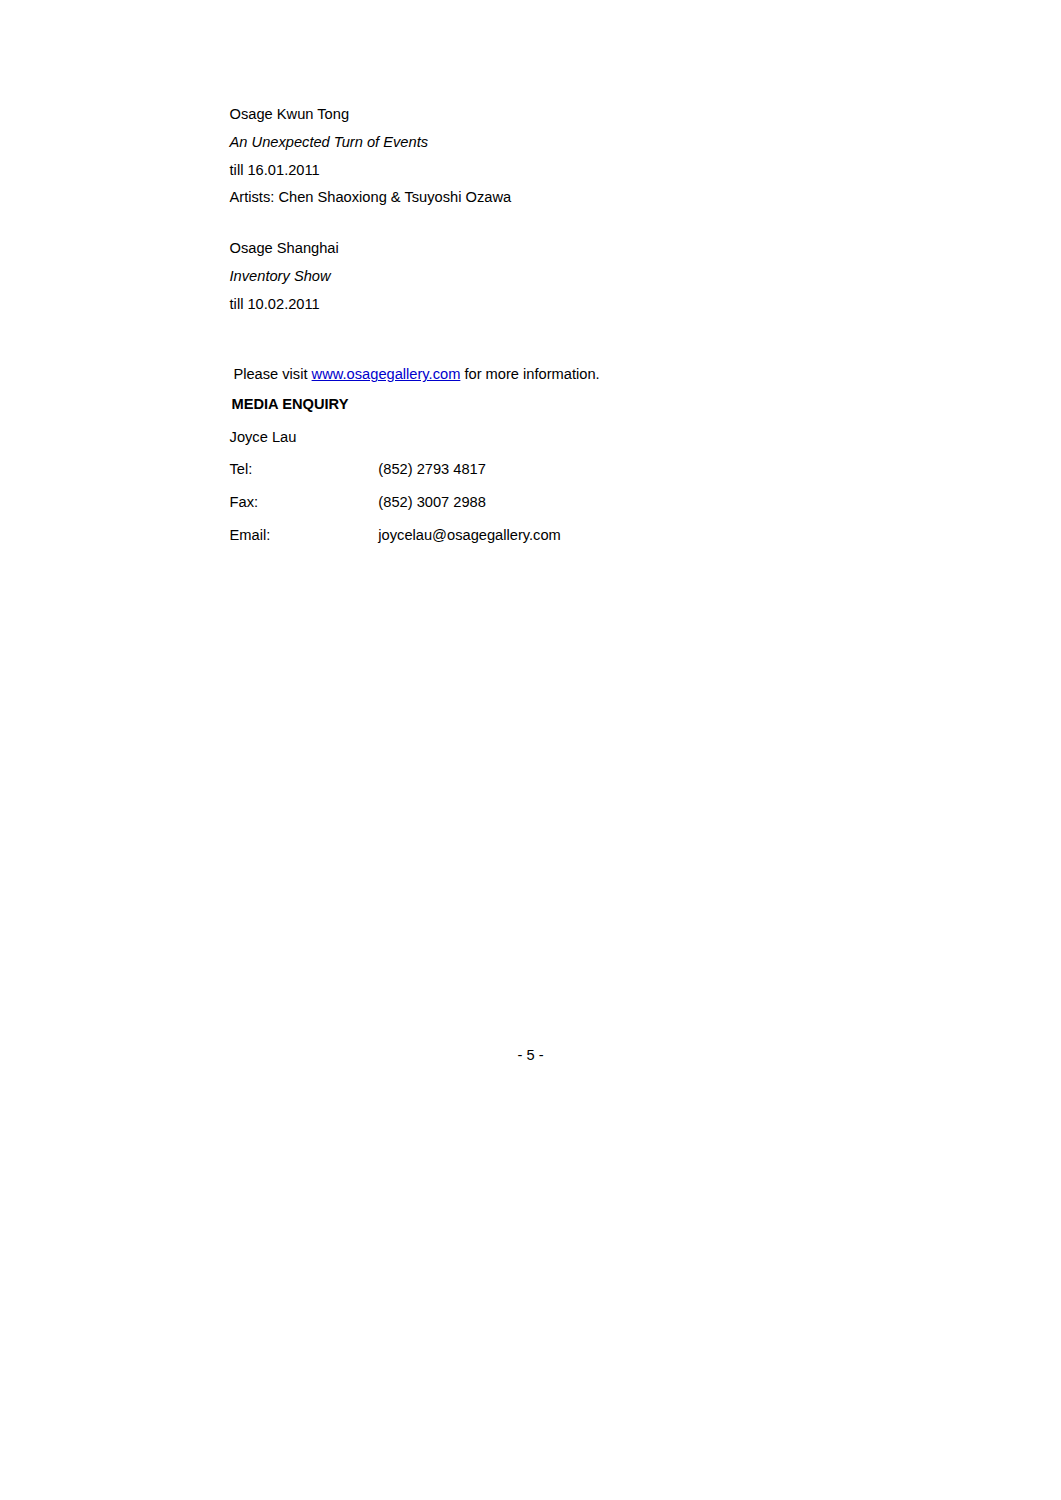Osage Kwun Tong
An Unexpected Turn of Events
till 16.01.2011
Artists: Chen Shaoxiong & Tsuyoshi Ozawa
Osage Shanghai
Inventory Show
till 10.02.2011
Please visit www.osagegallery.com for more information.
MEDIA ENQUIRY
Joyce Lau
| Tel: | (852) 2793 4817 |
| Fax: | (852) 3007 2988 |
| Email: | joycelau@osagegallery.com |
- 5 -